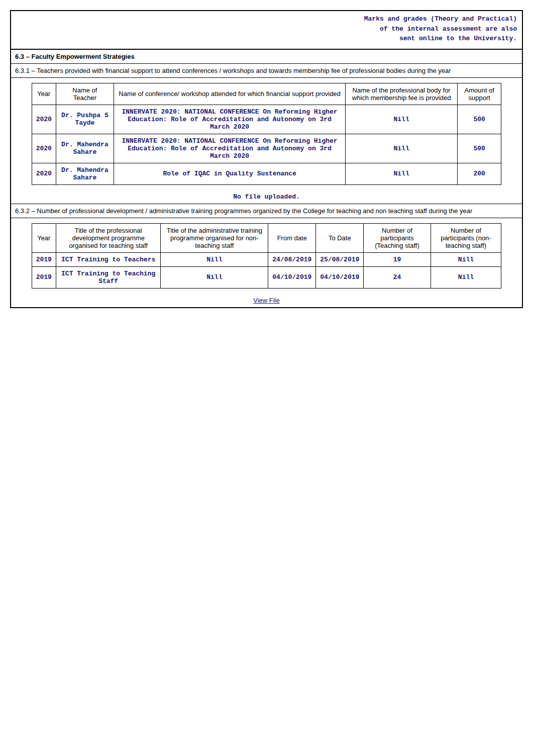Marks and grades (Theory and Practical)
of the internal assessment are also
sent online to the University.
6.3 – Faculty Empowerment Strategies
6.3.1 – Teachers provided with financial support to attend conferences / workshops and towards membership fee of professional bodies during the year
| Year | Name of Teacher | Name of conference/ workshop attended for which financial support provided | Name of the professional body for which membership fee is provided | Amount of support |
| --- | --- | --- | --- | --- |
| 2020 | Dr. Pushpa S Tayde | INNERVATE 2020: NATIONAL CONFERENCE On Reforming Higher Education: Role of Accreditation and Autonomy on 3rd March 2020 | Nill | 500 |
| 2020 | Dr. Mahendra Sahare | INNERVATE 2020: NATIONAL CONFERENCE On Reforming Higher Education: Role of Accreditation and Autonomy on 3rd March 2020 | Nill | 500 |
| 2020 | Dr. Mahendra Sahare | Role of IQAC in Quality Sustenance | Nill | 200 |
No file uploaded.
6.3.2 – Number of professional development / administrative training programmes organized by the College for teaching and non teaching staff during the year
| Year | Title of the professional development programme organised for teaching staff | Title of the administrative training programme organised for non-teaching staff | From date | To Date | Number of participants (Teaching staff) | Number of participants (non-teaching staff) |
| --- | --- | --- | --- | --- | --- | --- |
| 2019 | ICT Training to Teachers | Nill | 24/08/2019 | 25/08/2019 | 19 | Nill |
| 2019 | ICT Training to Teaching Staff | Nill | 04/10/2019 | 04/10/2019 | 24 | Nill |
View File